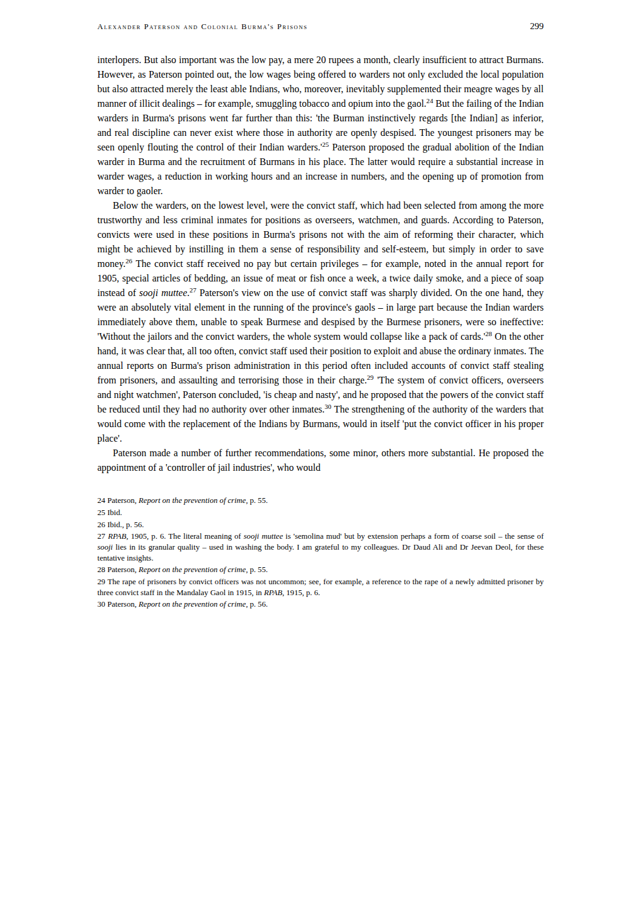Alexander Paterson and Colonial Burma's Prisons 299
interlopers. But also important was the low pay, a mere 20 rupees a month, clearly insufficient to attract Burmans. However, as Paterson pointed out, the low wages being offered to warders not only excluded the local population but also attracted merely the least able Indians, who, moreover, inevitably supplemented their meagre wages by all manner of illicit dealings – for example, smuggling tobacco and opium into the gaol.24 But the failing of the Indian warders in Burma's prisons went far further than this: 'the Burman instinctively regards [the Indian] as inferior, and real discipline can never exist where those in authority are openly despised. The youngest prisoners may be seen openly flouting the control of their Indian warders.'25 Paterson proposed the gradual abolition of the Indian warder in Burma and the recruitment of Burmans in his place. The latter would require a substantial increase in warder wages, a reduction in working hours and an increase in numbers, and the opening up of promotion from warder to gaoler.
Below the warders, on the lowest level, were the convict staff, which had been selected from among the more trustworthy and less criminal inmates for positions as overseers, watchmen, and guards. According to Paterson, convicts were used in these positions in Burma's prisons not with the aim of reforming their character, which might be achieved by instilling in them a sense of responsibility and self-esteem, but simply in order to save money.26 The convict staff received no pay but certain privileges – for example, noted in the annual report for 1905, special articles of bedding, an issue of meat or fish once a week, a twice daily smoke, and a piece of soap instead of sooji muttee.27 Paterson's view on the use of convict staff was sharply divided. On the one hand, they were an absolutely vital element in the running of the province's gaols – in large part because the Indian warders immediately above them, unable to speak Burmese and despised by the Burmese prisoners, were so ineffective: 'Without the jailors and the convict warders, the whole system would collapse like a pack of cards.'28 On the other hand, it was clear that, all too often, convict staff used their position to exploit and abuse the ordinary inmates. The annual reports on Burma's prison administration in this period often included accounts of convict staff stealing from prisoners, and assaulting and terrorising those in their charge.29 'The system of convict officers, overseers and night watchmen', Paterson concluded, 'is cheap and nasty', and he proposed that the powers of the convict staff be reduced until they had no authority over other inmates.30 The strengthening of the authority of the warders that would come with the replacement of the Indians by Burmans, would in itself 'put the convict officer in his proper place'.
Paterson made a number of further recommendations, some minor, others more substantial. He proposed the appointment of a 'controller of jail industries', who would
24 Paterson, Report on the prevention of crime, p. 55.
25 Ibid.
26 Ibid., p. 56.
27 RPAB, 1905, p. 6. The literal meaning of sooji muttee is 'semolina mud' but by extension perhaps a form of coarse soil – the sense of sooji lies in its granular quality – used in washing the body. I am grateful to my colleagues. Dr Daud Ali and Dr Jeevan Deol, for these tentative insights.
28 Paterson, Report on the prevention of crime, p. 55.
29 The rape of prisoners by convict officers was not uncommon; see, for example, a reference to the rape of a newly admitted prisoner by three convict staff in the Mandalay Gaol in 1915, in RPAB, 1915, p. 6.
30 Paterson, Report on the prevention of crime, p. 56.